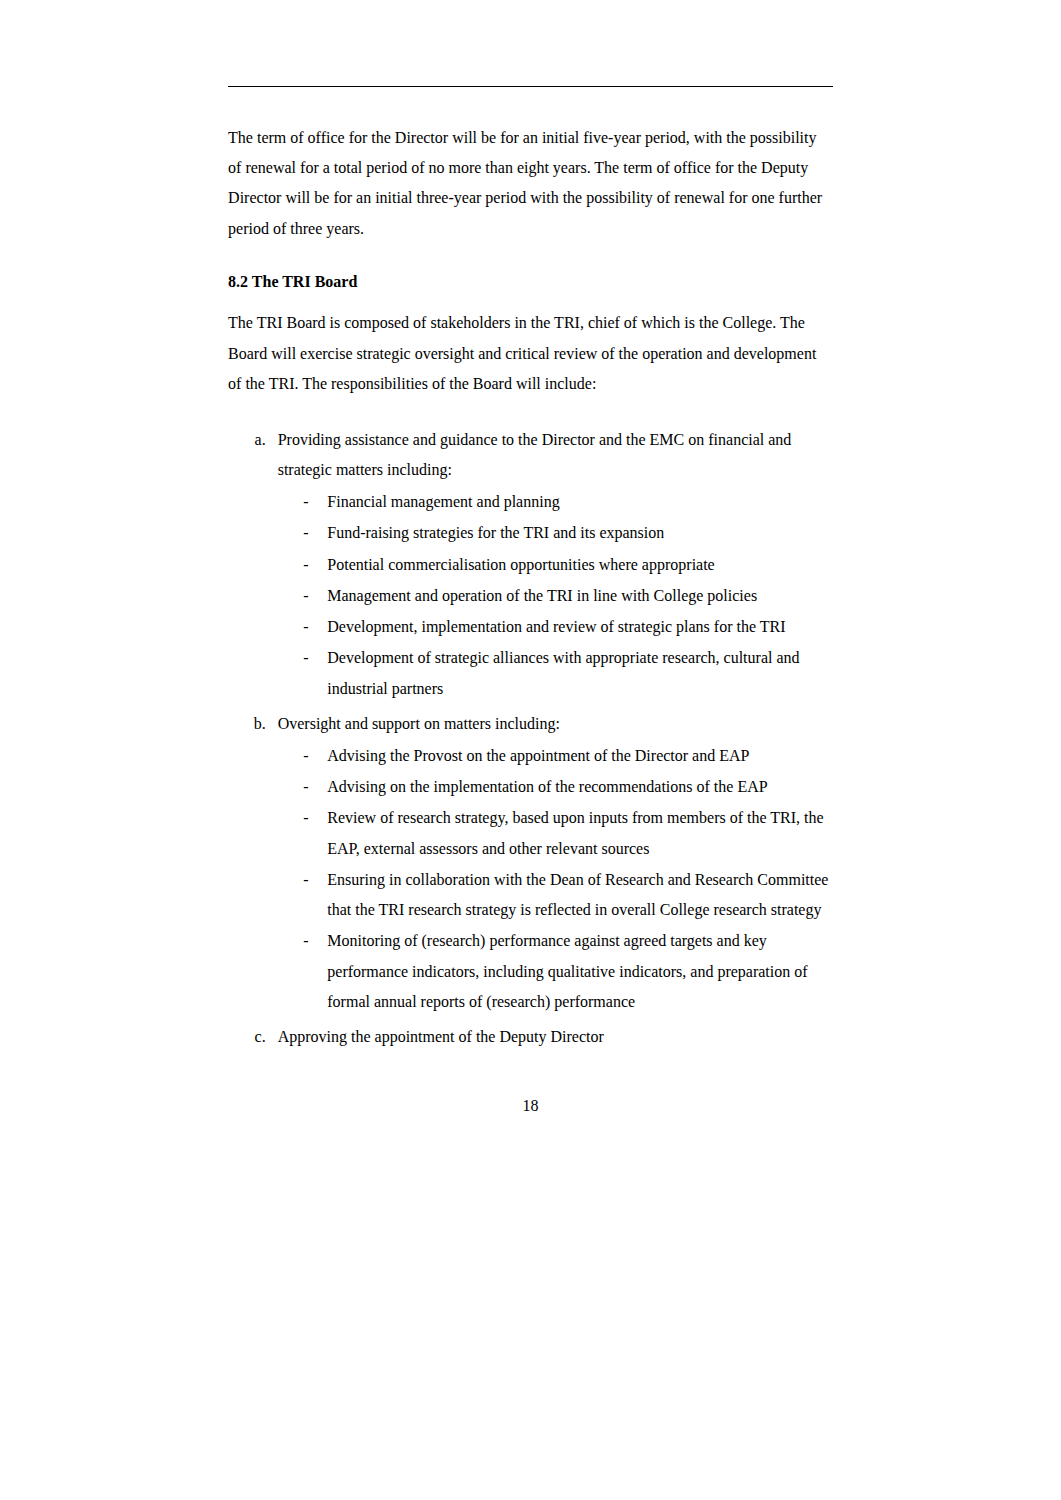The term of office for the Director will be for an initial five-year period, with the possibility of renewal for a total period of no more than eight years. The term of office for the Deputy Director will be for an initial three-year period with the possibility of renewal for one further period of three years.
8.2 The TRI Board
The TRI Board is composed of stakeholders in the TRI, chief of which is the College. The Board will exercise strategic oversight and critical review of the operation and development of the TRI. The responsibilities of the Board will include:
Providing assistance and guidance to the Director and the EMC on financial and strategic matters including:
Financial management and planning
Fund-raising strategies for the TRI and its expansion
Potential commercialisation opportunities where appropriate
Management and operation of the TRI in line with College policies
Development, implementation and review of strategic plans for the TRI
Development of strategic alliances with appropriate research, cultural and industrial partners
Oversight and support on matters including:
Advising the Provost on the appointment of the Director and EAP
Advising on the implementation of the recommendations of the EAP
Review of research strategy, based upon inputs from members of the TRI, the EAP, external assessors and other relevant sources
Ensuring in collaboration with the Dean of Research and Research Committee that the TRI research strategy is reflected in overall College research strategy
Monitoring of (research) performance against agreed targets and key performance indicators, including qualitative indicators, and preparation of formal annual reports of (research) performance
Approving the appointment of the Deputy Director
18